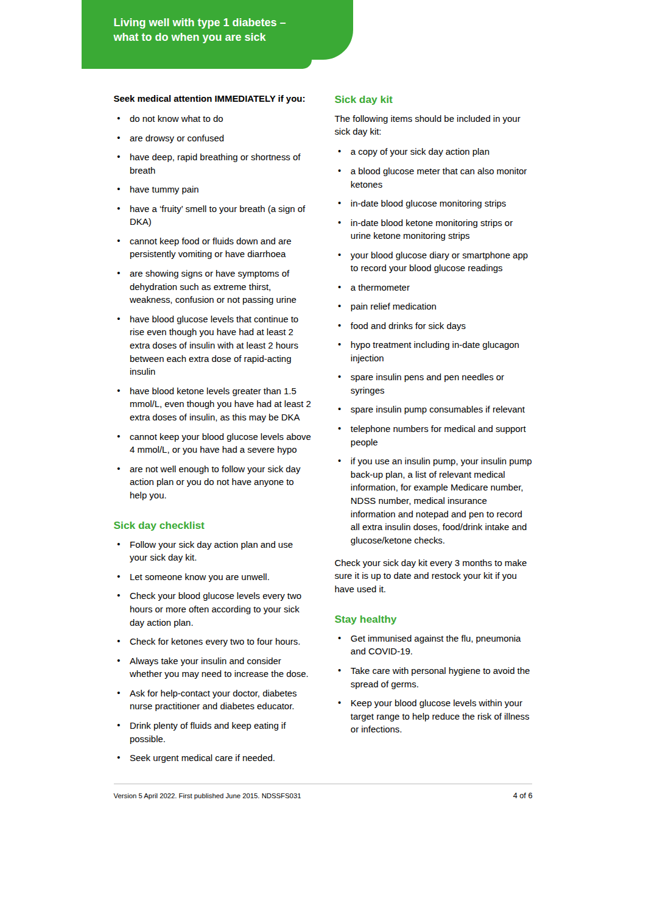Living well with type 1 diabetes –
what to do when you are sick
Seek medical attention IMMEDIATELY if you:
do not know what to do
are drowsy or confused
have deep, rapid breathing or shortness of breath
have tummy pain
have a ‘fruity’ smell to your breath (a sign of DKA)
cannot keep food or fluids down and are persistently vomiting or have diarrhoea
are showing signs or have symptoms of dehydration such as extreme thirst, weakness, confusion or not passing urine
have blood glucose levels that continue to rise even though you have had at least 2 extra doses of insulin with at least 2 hours between each extra dose of rapid-acting insulin
have blood ketone levels greater than 1.5 mmol/L, even though you have had at least 2 extra doses of insulin, as this may be DKA
cannot keep your blood glucose levels above 4 mmol/L, or you have had a severe hypo
are not well enough to follow your sick day action plan or you do not have anyone to help you.
Sick day checklist
Follow your sick day action plan and use your sick day kit.
Let someone know you are unwell.
Check your blood glucose levels every two hours or more often according to your sick day action plan.
Check for ketones every two to four hours.
Always take your insulin and consider whether you may need to increase the dose.
Ask for help-contact your doctor, diabetes nurse practitioner and diabetes educator.
Drink plenty of fluids and keep eating if possible.
Seek urgent medical care if needed.
Sick day kit
The following items should be included in your sick day kit:
a copy of your sick day action plan
a blood glucose meter that can also monitor ketones
in-date blood glucose monitoring strips
in-date blood ketone monitoring strips or urine ketone monitoring strips
your blood glucose diary or smartphone app to record your blood glucose readings
a thermometer
pain relief medication
food and drinks for sick days
hypo treatment including in-date glucagon injection
spare insulin pens and pen needles or syringes
spare insulin pump consumables if relevant
telephone numbers for medical and support people
if you use an insulin pump, your insulin pump back-up plan, a list of relevant medical information, for example Medicare number, NDSS number, medical insurance information and notepad and pen to record all extra insulin doses, food/drink intake and glucose/ketone checks.
Check your sick day kit every 3 months to make sure it is up to date and restock your kit if you have used it.
Stay healthy
Get immunised against the flu, pneumonia and COVID-19.
Take care with personal hygiene to avoid the spread of germs.
Keep your blood glucose levels within your target range to help reduce the risk of illness or infections.
Version 5 April 2022. First published June 2015. NDSSFS031 4 of 6